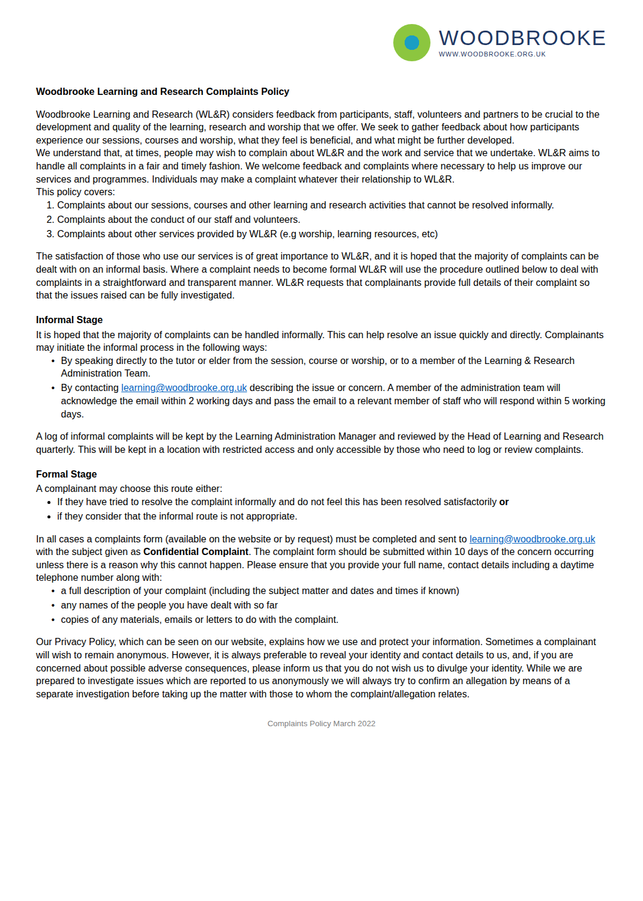WOODBROOKE
WWW.WOODBROOKE.ORG.UK
Woodbrooke Learning and Research Complaints Policy
Woodbrooke Learning and Research (WL&R) considers feedback from participants, staff, volunteers and partners to be crucial to the development and quality of the learning, research and worship that we offer. We seek to gather feedback about how participants experience our sessions, courses and worship, what they feel is beneficial, and what might be further developed.
We understand that, at times, people may wish to complain about WL&R and the work and service that we undertake. WL&R aims to handle all complaints in a fair and timely fashion. We welcome feedback and complaints where necessary to help us improve our services and programmes. Individuals may make a complaint whatever their relationship to WL&R.
This policy covers:
Complaints about our sessions, courses and other learning and research activities that cannot be resolved informally.
Complaints about the conduct of our staff and volunteers.
Complaints about other services provided by WL&R (e.g worship, learning resources, etc)
The satisfaction of those who use our services is of great importance to WL&R, and it is hoped that the majority of complaints can be dealt with on an informal basis. Where a complaint needs to become formal WL&R will use the procedure outlined below to deal with complaints in a straightforward and transparent manner. WL&R requests that complainants provide full details of their complaint so that the issues raised can be fully investigated.
Informal Stage
It is hoped that the majority of complaints can be handled informally. This can help resolve an issue quickly and directly. Complainants may initiate the informal process in the following ways:
By speaking directly to the tutor or elder from the session, course or worship, or to a member of the Learning & Research Administration Team.
By contacting learning@woodbrooke.org.uk describing the issue or concern. A member of the administration team will acknowledge the email within 2 working days and pass the email to a relevant member of staff who will respond within 5 working days.
A log of informal complaints will be kept by the Learning Administration Manager and reviewed by the Head of Learning and Research quarterly. This will be kept in a location with restricted access and only accessible by those who need to log or review complaints.
Formal Stage
A complainant may choose this route either:
If they have tried to resolve the complaint informally and do not feel this has been resolved satisfactorily or
if they consider that the informal route is not appropriate.
In all cases a complaints form (available on the website or by request) must be completed and sent to learning@woodbrooke.org.uk with the subject given as Confidential Complaint. The complaint form should be submitted within 10 days of the concern occurring unless there is a reason why this cannot happen. Please ensure that you provide your full name, contact details including a daytime telephone number along with:
a full description of your complaint (including the subject matter and dates and times if known)
any names of the people you have dealt with so far
copies of any materials, emails or letters to do with the complaint.
Our Privacy Policy, which can be seen on our website, explains how we use and protect your information. Sometimes a complainant will wish to remain anonymous. However, it is always preferable to reveal your identity and contact details to us, and, if you are concerned about possible adverse consequences, please inform us that you do not wish us to divulge your identity. While we are prepared to investigate issues which are reported to us anonymously we will always try to confirm an allegation by means of a separate investigation before taking up the matter with those to whom the complaint/allegation relates.
Complaints Policy March 2022